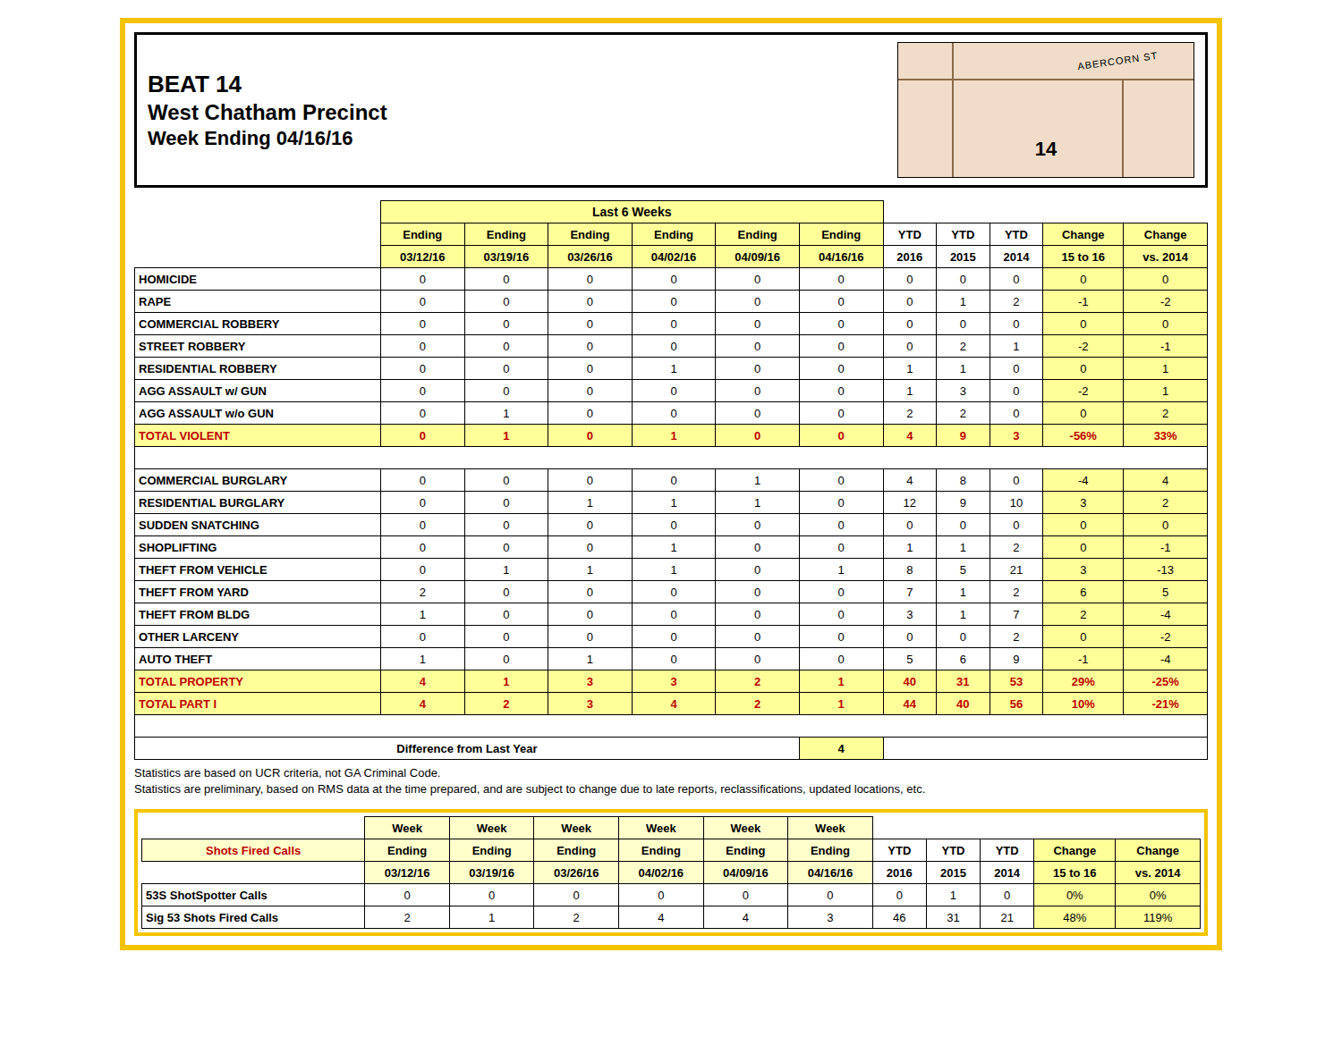BEAT 14
West Chatham Precinct
Week Ending 04/16/16
ABERCORN ST
14
| | Last 6 Weeks | | | | | |
| --- | --- | --- | --- | --- | --- | --- |
| | Ending | Ending | Ending | Ending | Ending | Ending | YTD | YTD | YTD | Change | Change |
| | 03/12/16 | 03/19/16 | 03/26/16 | 04/02/16 | 04/09/16 | 04/16/16 | 2016 | 2015 | 2014 | 15 to 16 | vs. 2014 |
| HOMICIDE | 0 | 0 | 0 | 0 | 0 | 0 | 0 | 0 | 0 | 0 | 0 |
| RAPE | 0 | 0 | 0 | 0 | 0 | 0 | 0 | 1 | 2 | -1 | -2 |
| COMMERCIAL ROBBERY | 0 | 0 | 0 | 0 | 0 | 0 | 0 | 0 | 0 | 0 | 0 |
| STREET ROBBERY | 0 | 0 | 0 | 0 | 0 | 0 | 0 | 2 | 1 | -2 | -1 |
| RESIDENTIAL ROBBERY | 0 | 0 | 0 | 1 | 0 | 0 | 1 | 1 | 0 | 0 | 1 |
| AGG ASSAULT w/ GUN | 0 | 0 | 0 | 0 | 0 | 0 | 1 | 3 | 0 | -2 | 1 |
| AGG ASSAULT w/o GUN | 0 | 1 | 0 | 0 | 0 | 0 | 2 | 2 | 0 | 0 | 2 |
| TOTAL VIOLENT | 0 | 1 | 0 | 1 | 0 | 0 | 4 | 9 | 3 | -56% | 33% |
| COMMERCIAL BURGLARY | 0 | 0 | 0 | 0 | 1 | 0 | 4 | 8 | 0 | -4 | 4 |
| RESIDENTIAL BURGLARY | 0 | 0 | 1 | 1 | 1 | 0 | 12 | 9 | 10 | 3 | 2 |
| SUDDEN SNATCHING | 0 | 0 | 0 | 0 | 0 | 0 | 0 | 0 | 0 | 0 | 0 |
| SHOPLIFTING | 0 | 0 | 0 | 1 | 0 | 0 | 1 | 1 | 2 | 0 | -1 |
| THEFT FROM VEHICLE | 0 | 1 | 1 | 1 | 0 | 1 | 8 | 5 | 21 | 3 | -13 |
| THEFT FROM YARD | 2 | 0 | 0 | 0 | 0 | 0 | 7 | 1 | 2 | 6 | 5 |
| THEFT FROM BLDG | 1 | 0 | 0 | 0 | 0 | 0 | 3 | 1 | 7 | 2 | -4 |
| OTHER LARCENY | 0 | 0 | 0 | 0 | 0 | 0 | 0 | 0 | 2 | 0 | -2 |
| AUTO THEFT | 1 | 0 | 1 | 0 | 0 | 0 | 5 | 6 | 9 | -1 | -4 |
| TOTAL PROPERTY | 4 | 1 | 3 | 3 | 2 | 1 | 40 | 31 | 53 | 29% | -25% |
| TOTAL PART I | 4 | 2 | 3 | 4 | 2 | 1 | 44 | 40 | 56 | 10% | -21% |
| Difference from Last Year | 4 | |
Statistics are based on UCR criteria, not GA Criminal Code.
Statistics are preliminary, based on RMS data at the time prepared, and are subject to change due to late reports, reclassifications, updated locations, etc.
| | Week | Week | Week | Week | Week | Week | | | | | |
| --- | --- | --- | --- | --- | --- | --- | --- | --- | --- | --- | --- |
| Shots Fired Calls | Ending | Ending | Ending | Ending | Ending | Ending | YTD | YTD | YTD | Change | Change |
| | 03/12/16 | 03/19/16 | 03/26/16 | 04/02/16 | 04/09/16 | 04/16/16 | 2016 | 2015 | 2014 | 15 to 16 | vs. 2014 |
| 53S ShotSpotter Calls | 0 | 0 | 0 | 0 | 0 | 0 | 0 | 1 | 0 | 0% | 0% |
| Sig 53 Shots Fired Calls | 2 | 1 | 2 | 4 | 4 | 3 | 46 | 31 | 21 | 48% | 119% |